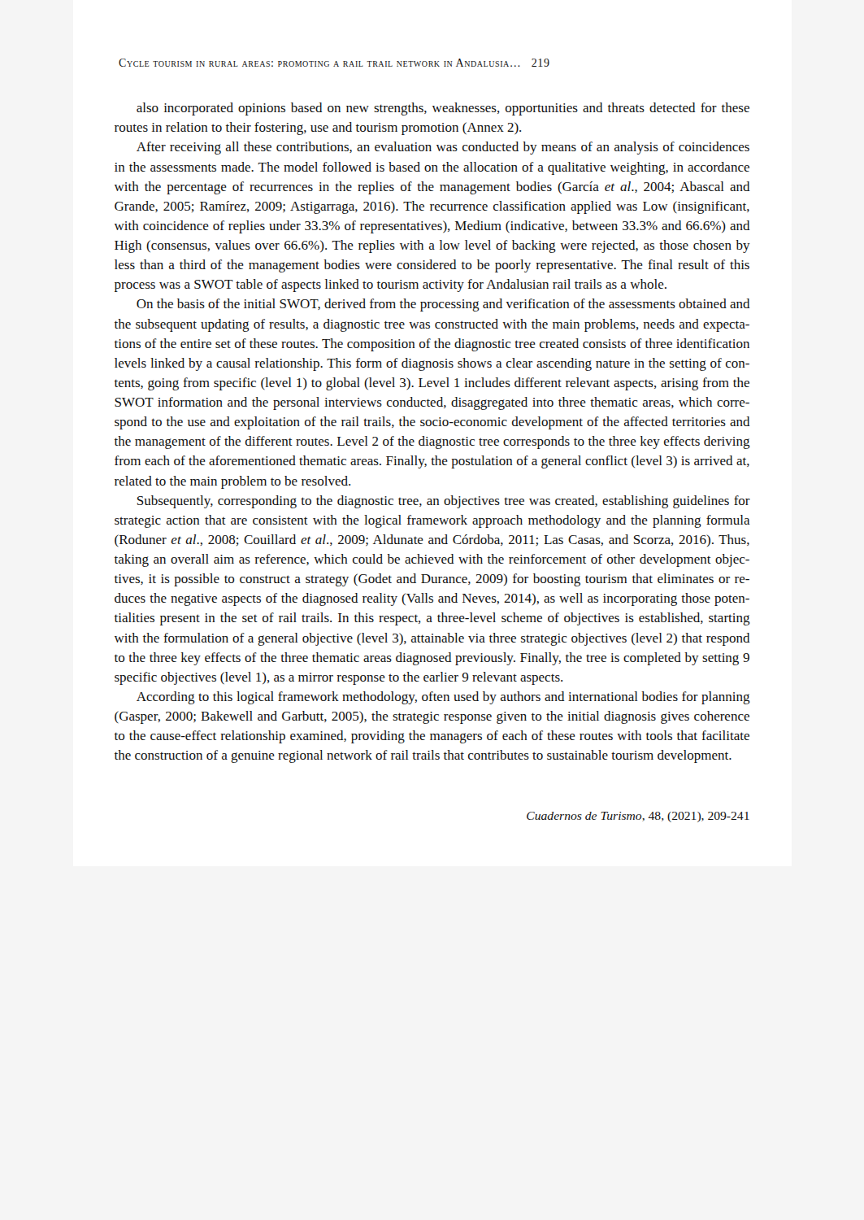Cycle tourism in rural areas: promoting a rail trail network in Andalusia…219
also incorporated opinions based on new strengths, weaknesses, opportunities and threats detected for these routes in relation to their fostering, use and tourism promotion (Annex 2).
After receiving all these contributions, an evaluation was conducted by means of an analysis of coincidences in the assessments made. The model followed is based on the allocation of a qualitative weighting, in accordance with the percentage of recurrences in the replies of the management bodies (García et al., 2004; Abascal and Grande, 2005; Ramírez, 2009; Astigarraga, 2016). The recurrence classification applied was Low (insignificant, with coincidence of replies under 33.3% of representatives), Medium (indicative, between 33.3% and 66.6%) and High (consensus, values over 66.6%). The replies with a low level of backing were rejected, as those chosen by less than a third of the management bodies were considered to be poorly representative. The final result of this process was a SWOT table of aspects linked to tourism activity for Andalusian rail trails as a whole.
On the basis of the initial SWOT, derived from the processing and verification of the assessments obtained and the subsequent updating of results, a diagnostic tree was constructed with the main problems, needs and expectations of the entire set of these routes. The composition of the diagnostic tree created consists of three identification levels linked by a causal relationship. This form of diagnosis shows a clear ascending nature in the setting of contents, going from specific (level 1) to global (level 3). Level 1 includes different relevant aspects, arising from the SWOT information and the personal interviews conducted, disaggregated into three thematic areas, which correspond to the use and exploitation of the rail trails, the socio-economic development of the affected territories and the management of the different routes. Level 2 of the diagnostic tree corresponds to the three key effects deriving from each of the aforementioned thematic areas. Finally, the postulation of a general conflict (level 3) is arrived at, related to the main problem to be resolved.
Subsequently, corresponding to the diagnostic tree, an objectives tree was created, establishing guidelines for strategic action that are consistent with the logical framework approach methodology and the planning formula (Roduner et al., 2008; Couillard et al., 2009; Aldunate and Córdoba, 2011; Las Casas, and Scorza, 2016). Thus, taking an overall aim as reference, which could be achieved with the reinforcement of other development objectives, it is possible to construct a strategy (Godet and Durance, 2009) for boosting tourism that eliminates or reduces the negative aspects of the diagnosed reality (Valls and Neves, 2014), as well as incorporating those potentialities present in the set of rail trails. In this respect, a three-level scheme of objectives is established, starting with the formulation of a general objective (level 3), attainable via three strategic objectives (level 2) that respond to the three key effects of the three thematic areas diagnosed previously. Finally, the tree is completed by setting 9 specific objectives (level 1), as a mirror response to the earlier 9 relevant aspects.
According to this logical framework methodology, often used by authors and international bodies for planning (Gasper, 2000; Bakewell and Garbutt, 2005), the strategic response given to the initial diagnosis gives coherence to the cause-effect relationship examined, providing the managers of each of these routes with tools that facilitate the construction of a genuine regional network of rail trails that contributes to sustainable tourism development.
Cuadernos de Turismo, 48, (2021), 209-241